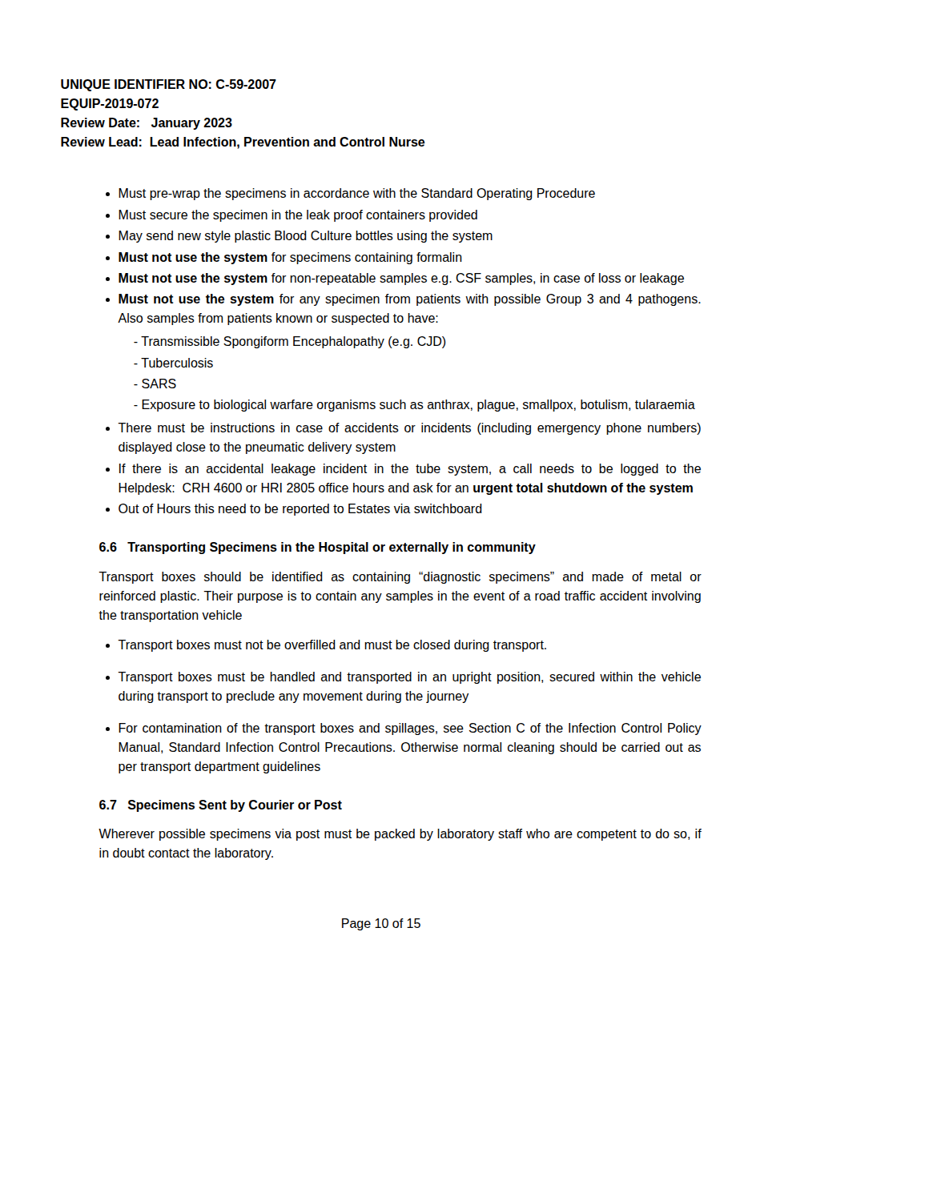UNIQUE IDENTIFIER NO: C-59-2007
EQUIP-2019-072
Review Date: January 2023
Review Lead: Lead Infection, Prevention and Control Nurse
Must pre-wrap the specimens in accordance with the Standard Operating Procedure
Must secure the specimen in the leak proof containers provided
May send new style plastic Blood Culture bottles using the system
Must not use the system for specimens containing formalin
Must not use the system for non-repeatable samples e.g. CSF samples, in case of loss or leakage
Must not use the system for any specimen from patients with possible Group 3 and 4 pathogens. Also samples from patients known or suspected to have:
Transmissible Spongiform Encephalopathy (e.g. CJD)
Tuberculosis
SARS
Exposure to biological warfare organisms such as anthrax, plague, smallpox, botulism, tularaemia
There must be instructions in case of accidents or incidents (including emergency phone numbers) displayed close to the pneumatic delivery system
If there is an accidental leakage incident in the tube system, a call needs to be logged to the Helpdesk: CRH 4600 or HRI 2805 office hours and ask for an urgent total shutdown of the system
Out of Hours this need to be reported to Estates via switchboard
6.6 Transporting Specimens in the Hospital or externally in community
Transport boxes should be identified as containing “diagnostic specimens” and made of metal or reinforced plastic. Their purpose is to contain any samples in the event of a road traffic accident involving the transportation vehicle
Transport boxes must not be overfilled and must be closed during transport.
Transport boxes must be handled and transported in an upright position, secured within the vehicle during transport to preclude any movement during the journey
For contamination of the transport boxes and spillages, see Section C of the Infection Control Policy Manual, Standard Infection Control Precautions. Otherwise normal cleaning should be carried out as per transport department guidelines
6.7 Specimens Sent by Courier or Post
Wherever possible specimens via post must be packed by laboratory staff who are competent to do so, if in doubt contact the laboratory.
Page 10 of 15